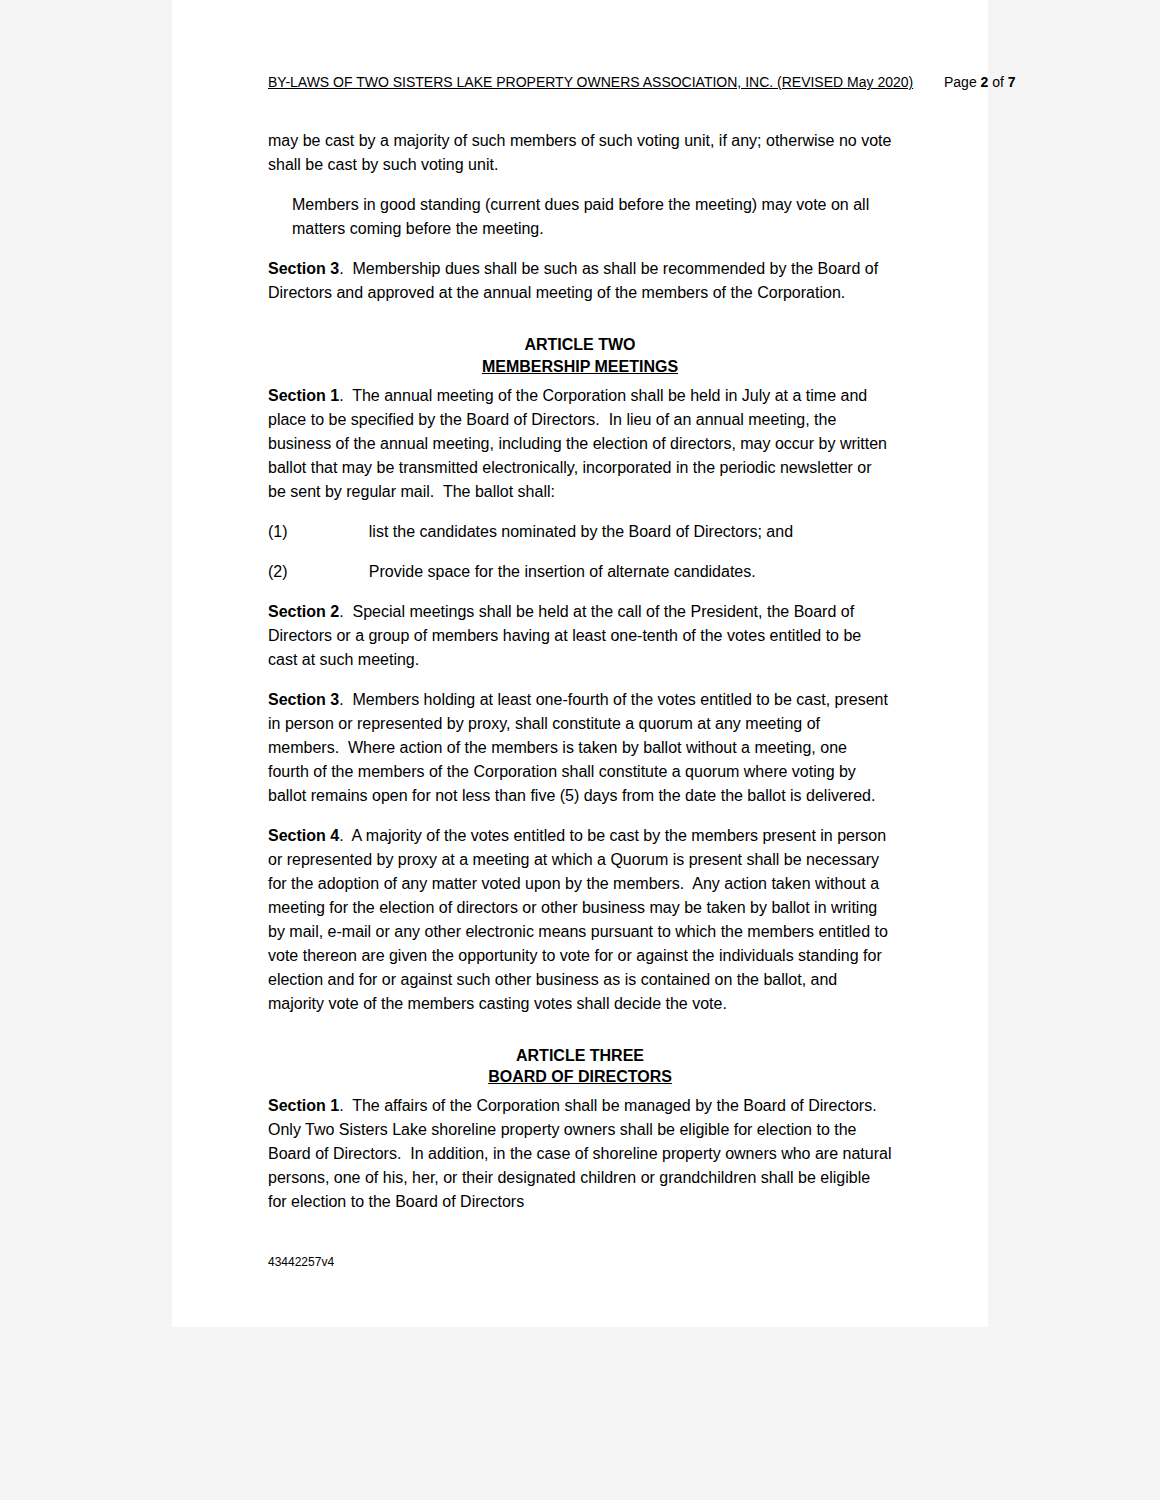BY-LAWS OF TWO SISTERS LAKE PROPERTY OWNERS ASSOCIATION, INC. (REVISED May 2020) Page 2 of 7
may be cast by a majority of such members of such voting unit, if any; otherwise no vote shall be cast by such voting unit.
Members in good standing (current dues paid before the meeting) may vote on all matters coming before the meeting.
Section 3. Membership dues shall be such as shall be recommended by the Board of Directors and approved at the annual meeting of the members of the Corporation.
ARTICLE TWOMEMBERSHIP MEETINGS
Section 1. The annual meeting of the Corporation shall be held in July at a time and place to be specified by the Board of Directors. In lieu of an annual meeting, the business of the annual meeting, including the election of directors, may occur by written ballot that may be transmitted electronically, incorporated in the periodic newsletter or be sent by regular mail. The ballot shall:
(1) list the candidates nominated by the Board of Directors; and
(2) Provide space for the insertion of alternate candidates.
Section 2. Special meetings shall be held at the call of the President, the Board of Directors or a group of members having at least one-tenth of the votes entitled to be cast at such meeting.
Section 3. Members holding at least one-fourth of the votes entitled to be cast, present in person or represented by proxy, shall constitute a quorum at any meeting of members. Where action of the members is taken by ballot without a meeting, one fourth of the members of the Corporation shall constitute a quorum where voting by ballot remains open for not less than five (5) days from the date the ballot is delivered.
Section 4. A majority of the votes entitled to be cast by the members present in person or represented by proxy at a meeting at which a Quorum is present shall be necessary for the adoption of any matter voted upon by the members. Any action taken without a meeting for the election of directors or other business may be taken by ballot in writing by mail, e-mail or any other electronic means pursuant to which the members entitled to vote thereon are given the opportunity to vote for or against the individuals standing for election and for or against such other business as is contained on the ballot, and majority vote of the members casting votes shall decide the vote.
ARTICLE THREEBOARD OF DIRECTORS
Section 1. The affairs of the Corporation shall be managed by the Board of Directors. Only Two Sisters Lake shoreline property owners shall be eligible for election to the Board of Directors. In addition, in the case of shoreline property owners who are natural persons, one of his, her, or their designated children or grandchildren shall be eligible for election to the Board of Directors
43442257v4